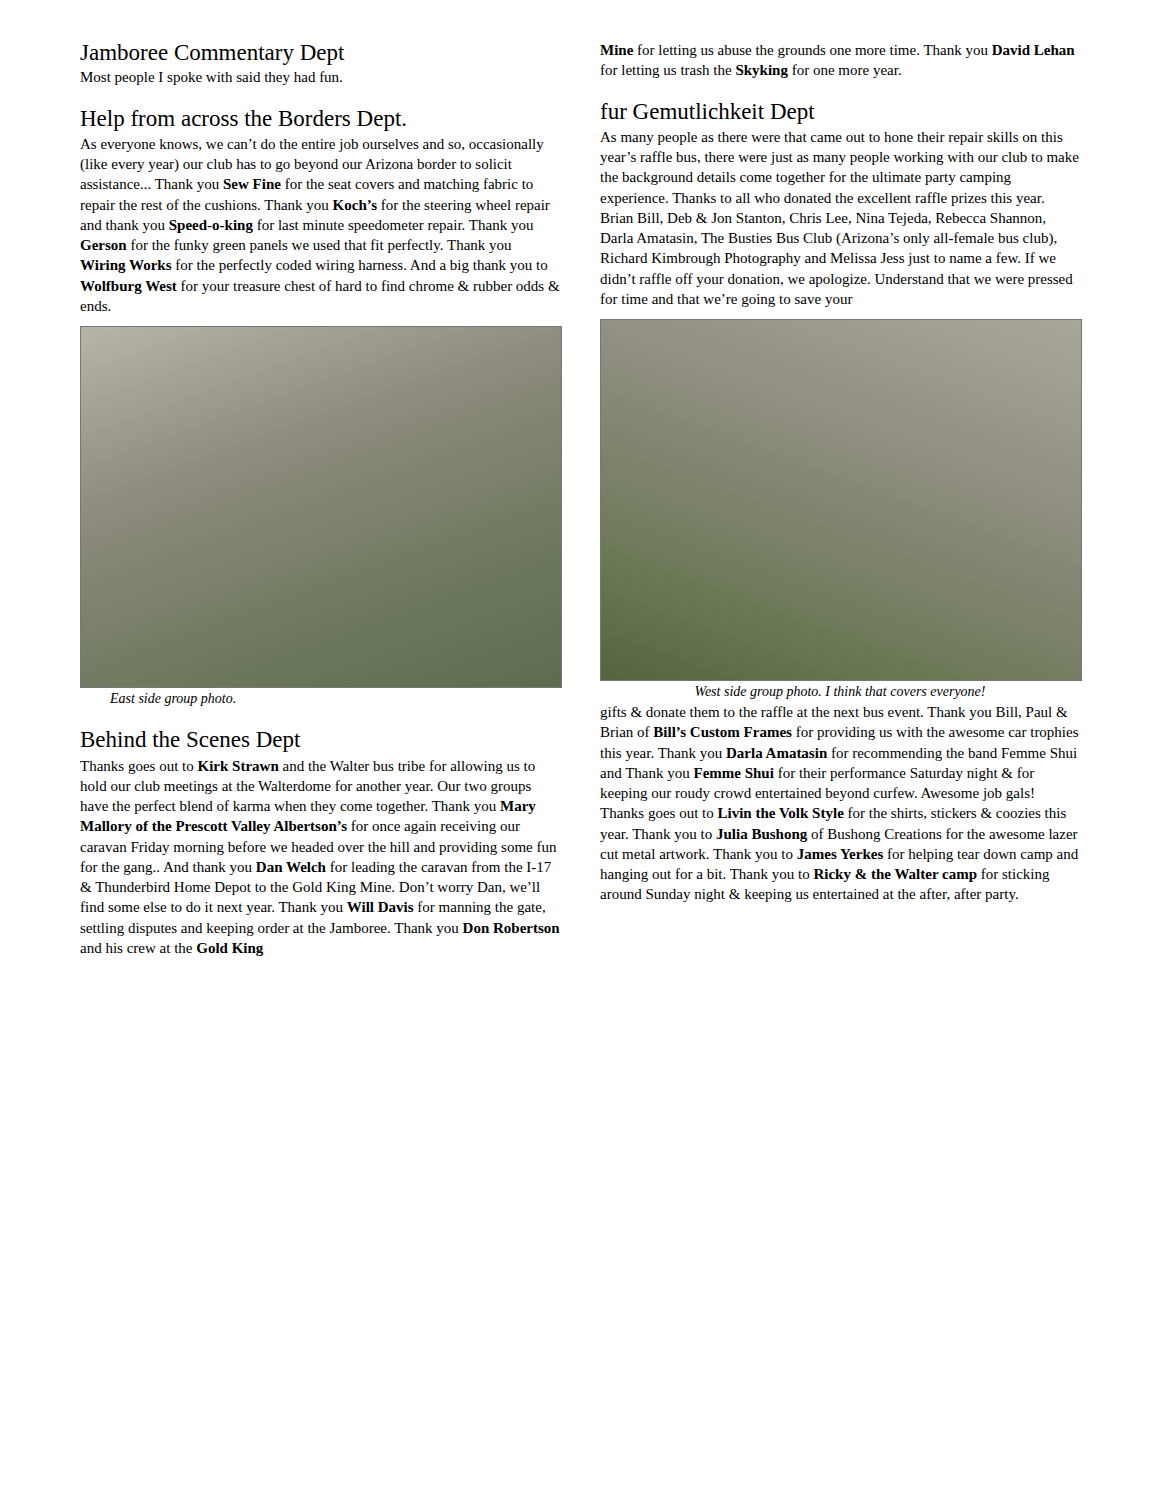Jamboree Commentary Dept
Most people I spoke with said they had fun.
Help from across the Borders Dept.
As everyone knows, we can’t do the entire job ourselves and so, occasionally (like every year) our club has to go beyond our Arizona border to solicit assistance... Thank you Sew Fine for the seat covers and matching fabric to repair the rest of the cushions. Thank you Koch’s for the steering wheel repair and thank you Speed-o-king for last minute speedometer repair. Thank you Gerson for the funky green panels we used that fit perfectly. Thank you Wiring Works for the perfectly coded wiring harness. And a big thank you to Wolfburg West for your treasure chest of hard to find chrome & rubber odds & ends.
East side group photo.
Behind the Scenes Dept
Thanks goes out to Kirk Strawn and the Walter bus tribe for allowing us to hold our club meetings at the Walterdome for another year. Our two groups have the perfect blend of karma when they come together. Thank you Mary Mallory of the Prescott Valley Albertson’s for once again receiving our caravan Friday morning before we headed over the hill and providing some fun for the gang.. And thank you Dan Welch for leading the caravan from the I-17 & Thunderbird Home Depot to the Gold King Mine. Don’t worry Dan, we’ll find some else to do it next year. Thank you Will Davis for manning the gate, settling disputes and keeping order at the Jamboree. Thank you Don Robertson and his crew at the Gold King
Mine for letting us abuse the grounds one more time. Thank you David Lehan for letting us trash the Skyking for one more year.
fur Gemutlichkeit Dept
As many people as there were that came out to hone their repair skills on this year’s raffle bus, there were just as many people working with our club to make the background details come together for the ultimate party camping experience. Thanks to all who donated the excellent raffle prizes this year. Brian Bill, Deb & Jon Stanton, Chris Lee, Nina Tejeda, Rebecca Shannon, Darla Amatasin, The Busties Bus Club (Arizona’s only all-female bus club), Richard Kimbrough Photography and Melissa Jess just to name a few. If we didn’t raffle off your donation, we apologize. Understand that we were pressed for time and that we’re going to save your
West side group photo. I think that covers everyone!
gifts & donate them to the raffle at the next bus event. Thank you Bill, Paul & Brian of Bill’s Custom Frames for providing us with the awesome car trophies this year. Thank you Darla Amatasin for recommending the band Femme Shui and Thank you Femme Shui for their performance Saturday night & for keeping our roudy crowd entertained beyond curfew. Awesome job gals! Thanks goes out to Livin the Volk Style for the shirts, stickers & coozies this year. Thank you to Julia Bushong of Bushong Creations for the awesome lazer cut metal artwork. Thank you to James Yerkes for helping tear down camp and hanging out for a bit. Thank you to Ricky & the Walter camp for sticking around Sunday night & keeping us entertained at the after, after party.